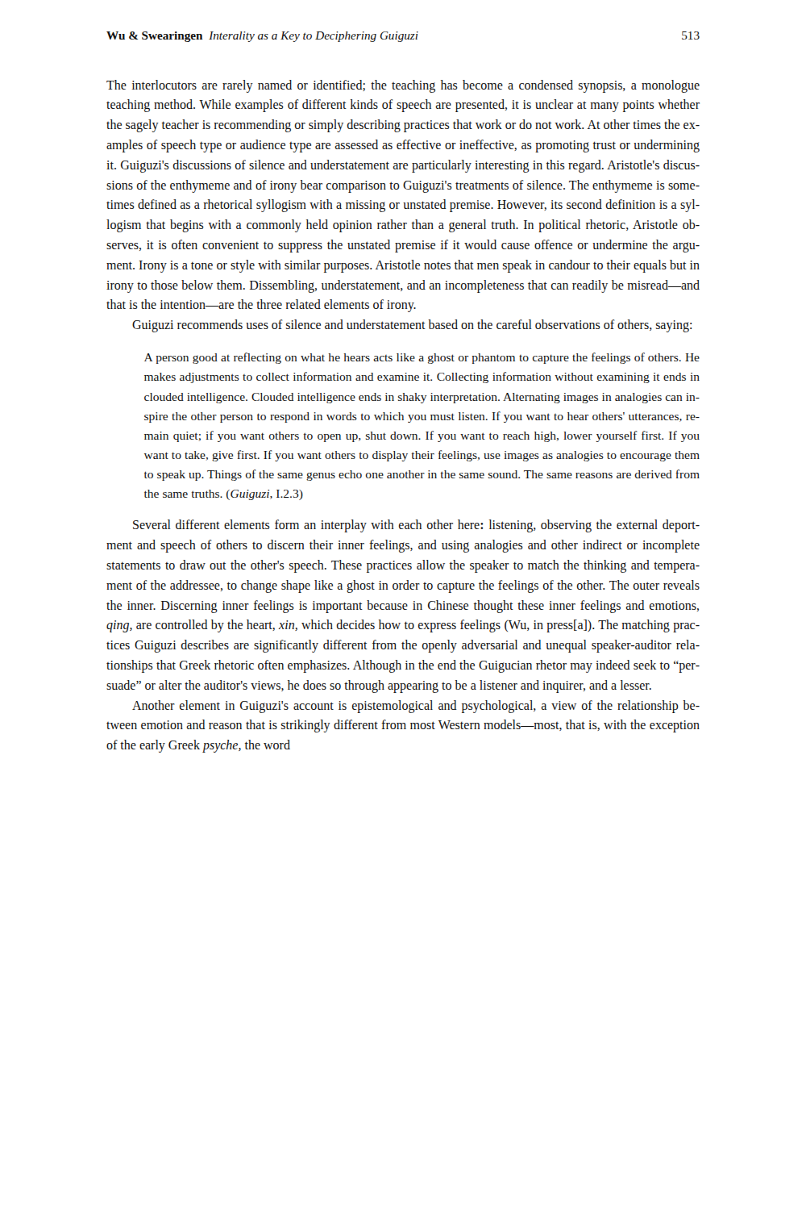Wu & Swearingen Interality as a Key to Deciphering Guiguzi 513
The interlocutors are rarely named or identified; the teaching has become a condensed synopsis, a monologue teaching method. While examples of different kinds of speech are presented, it is unclear at many points whether the sagely teacher is recommending or simply describing practices that work or do not work. At other times the examples of speech type or audience type are assessed as effective or ineffective, as promoting trust or undermining it. Guiguzi's discussions of silence and understatement are particularly interesting in this regard. Aristotle's discussions of the enthymeme and of irony bear comparison to Guiguzi's treatments of silence. The enthymeme is sometimes defined as a rhetorical syllogism with a missing or unstated premise. However, its second definition is a syllogism that begins with a commonly held opinion rather than a general truth. In political rhetoric, Aristotle observes, it is often convenient to suppress the unstated premise if it would cause offence or undermine the argument. Irony is a tone or style with similar purposes. Aristotle notes that men speak in candour to their equals but in irony to those below them. Dissembling, understatement, and an incompleteness that can readily be misread—and that is the intention—are the three related elements of irony.
Guiguzi recommends uses of silence and understatement based on the careful observations of others, saying:
A person good at reflecting on what he hears acts like a ghost or phantom to capture the feelings of others. He makes adjustments to collect information and examine it. Collecting information without examining it ends in clouded intelligence. Clouded intelligence ends in shaky interpretation. Alternating images in analogies can inspire the other person to respond in words to which you must listen. If you want to hear others' utterances, remain quiet; if you want others to open up, shut down. If you want to reach high, lower yourself first. If you want to take, give first. If you want others to display their feelings, use images as analogies to encourage them to speak up. Things of the same genus echo one another in the same sound. The same reasons are derived from the same truths. (Guiguzi, I.2.3)
Several different elements form an interplay with each other here: listening, observing the external deportment and speech of others to discern their inner feelings, and using analogies and other indirect or incomplete statements to draw out the other's speech. These practices allow the speaker to match the thinking and temperament of the addressee, to change shape like a ghost in order to capture the feelings of the other. The outer reveals the inner. Discerning inner feelings is important because in Chinese thought these inner feelings and emotions, qing, are controlled by the heart, xin, which decides how to express feelings (Wu, in press[a]). The matching practices Guiguzi describes are significantly different from the openly adversarial and unequal speaker-auditor relationships that Greek rhetoric often emphasizes. Although in the end the Guigucian rhetor may indeed seek to “persuade” or alter the auditor's views, he does so through appearing to be a listener and inquirer, and a lesser.
Another element in Guiguzi's account is epistemological and psychological, a view of the relationship between emotion and reason that is strikingly different from most Western models—most, that is, with the exception of the early Greek psyche, the word